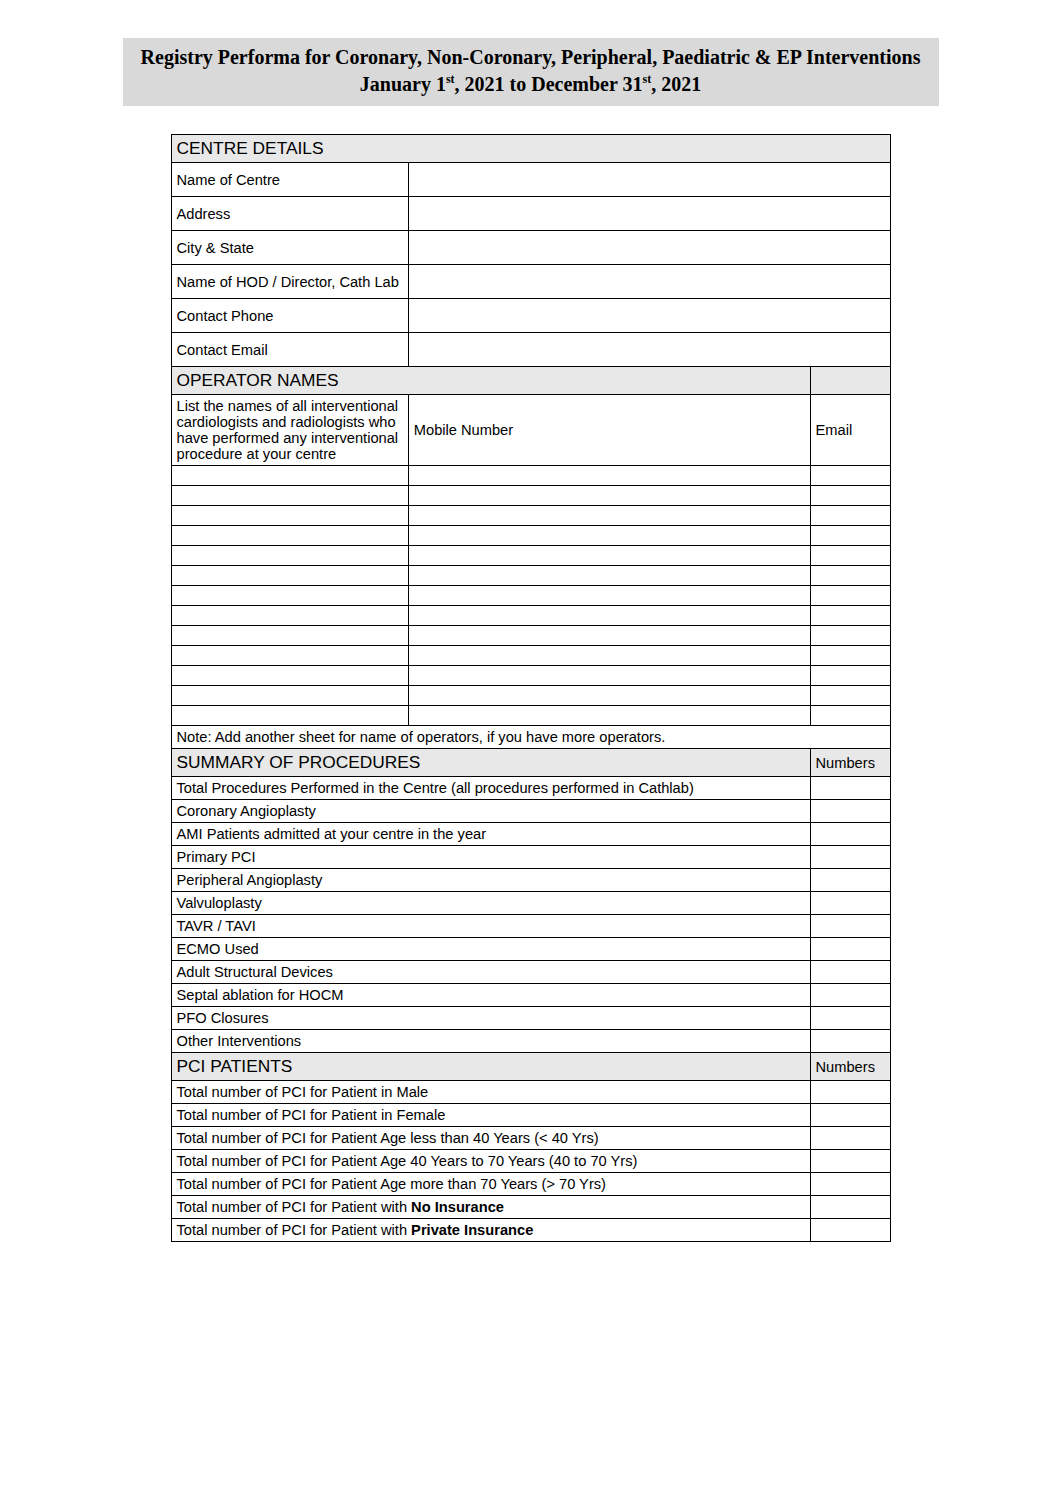Registry Performa for Coronary, Non-Coronary, Peripheral, Paediatric & EP Interventions
January 1st, 2021 to December 31st, 2021
| CENTRE DETAILS |
| Name of Centre | |
| Address | |
| City & State | |
| Name of HOD / Director, Cath Lab | |
| Contact Phone | |
| Contact Email | |
| OPERATOR NAMES | |
| List the names of all interventional cardiologists and radiologists who have performed any interventional procedure at your centre | Mobile Number | Email |
| Note: Add another sheet for name of operators, if you have more operators. |
| SUMMARY OF PROCEDURES | Numbers |
| Total Procedures Performed in the Centre (all procedures performed in Cathlab) | |
| Coronary Angioplasty | |
| AMI Patients admitted at your centre in the year | |
| Primary PCI | |
| Peripheral Angioplasty | |
| Valvuloplasty | |
| TAVR / TAVI | |
| ECMO Used | |
| Adult Structural Devices | |
| Septal ablation for HOCM | |
| PFO Closures | |
| Other Interventions | |
| PCI PATIENTS | Numbers |
| Total number of PCI for Patient in Male | |
| Total number of PCI for Patient in Female | |
| Total number of PCI for Patient Age less than 40 Years (< 40 Yrs) | |
| Total number of PCI for Patient Age 40 Years to 70 Years (40 to 70 Yrs) | |
| Total number of PCI for Patient Age more than 70 Years (> 70 Yrs) | |
| Total number of PCI for Patient with No Insurance | |
| Total number of PCI for Patient with Private Insurance | |